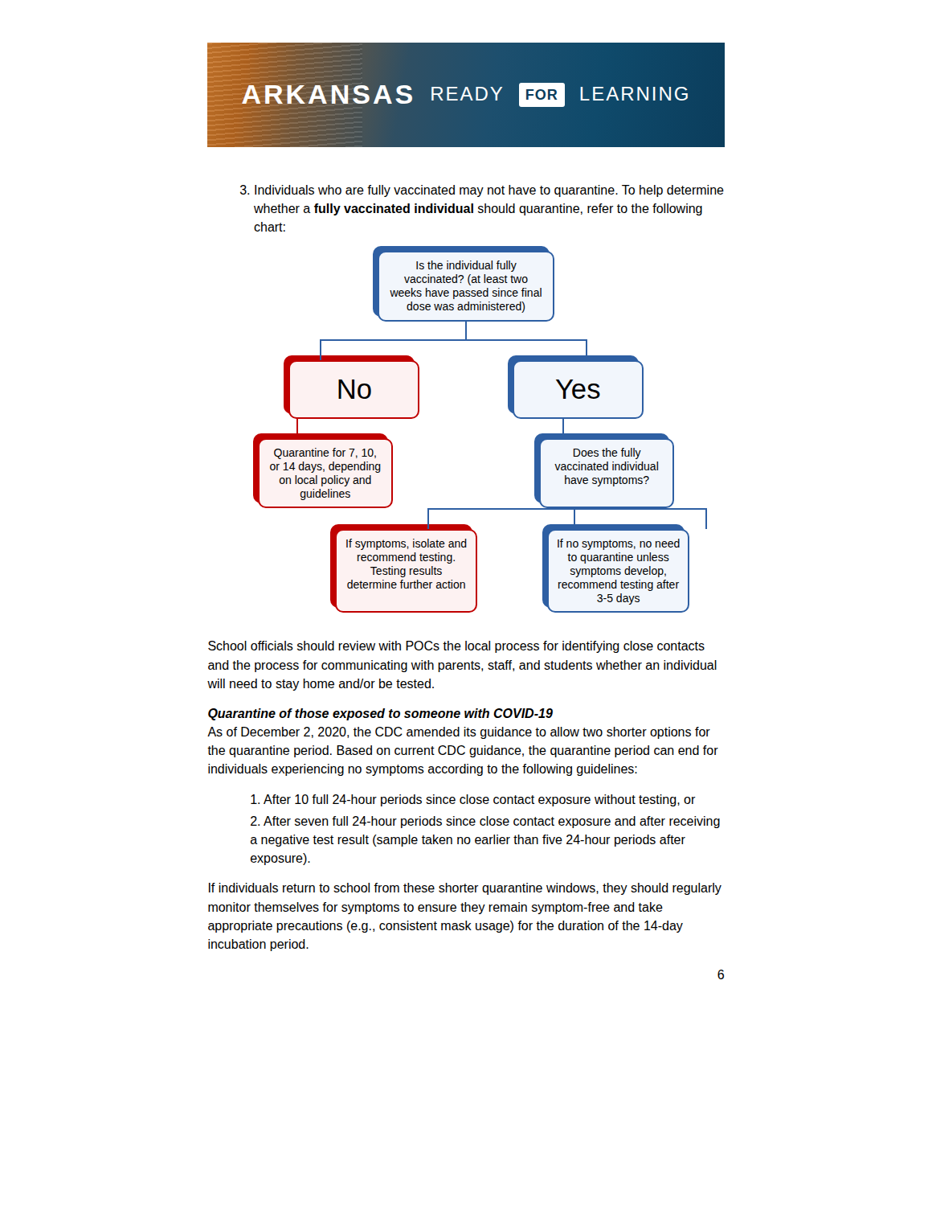ARKANSAS READY FOR LEARNING
Individuals who are fully vaccinated may not have to quarantine. To help determine whether a fully vaccinated individual should quarantine, refer to the following chart:
Is the individual fully vaccinated? (at least two weeks have passed since final dose was administered)
No
Yes
Quarantine for 7, 10, or 14 days, depending on local policy and guidelines
Does the fully vaccinated individual have symptoms?
If symptoms, isolate and recommend testing. Testing results determine further action
If no symptoms, no need to quarantine unless symptoms develop, recommend testing after 3-5 days
School officials should review with POCs the local process for identifying close contacts and the process for communicating with parents, staff, and students whether an individual will need to stay home and/or be tested.
Quarantine of those exposed to someone with COVID-19
As of December 2, 2020, the CDC amended its guidance to allow two shorter options for the quarantine period. Based on current CDC guidance, the quarantine period can end for individuals experiencing no symptoms according to the following guidelines:
1. After 10 full 24-hour periods since close contact exposure without testing, or
2. After seven full 24-hour periods since close contact exposure and after receiving a negative test result (sample taken no earlier than five 24-hour periods after exposure).
If individuals return to school from these shorter quarantine windows, they should regularly monitor themselves for symptoms to ensure they remain symptom-free and take appropriate precautions (e.g., consistent mask usage) for the duration of the 14-day incubation period.
6